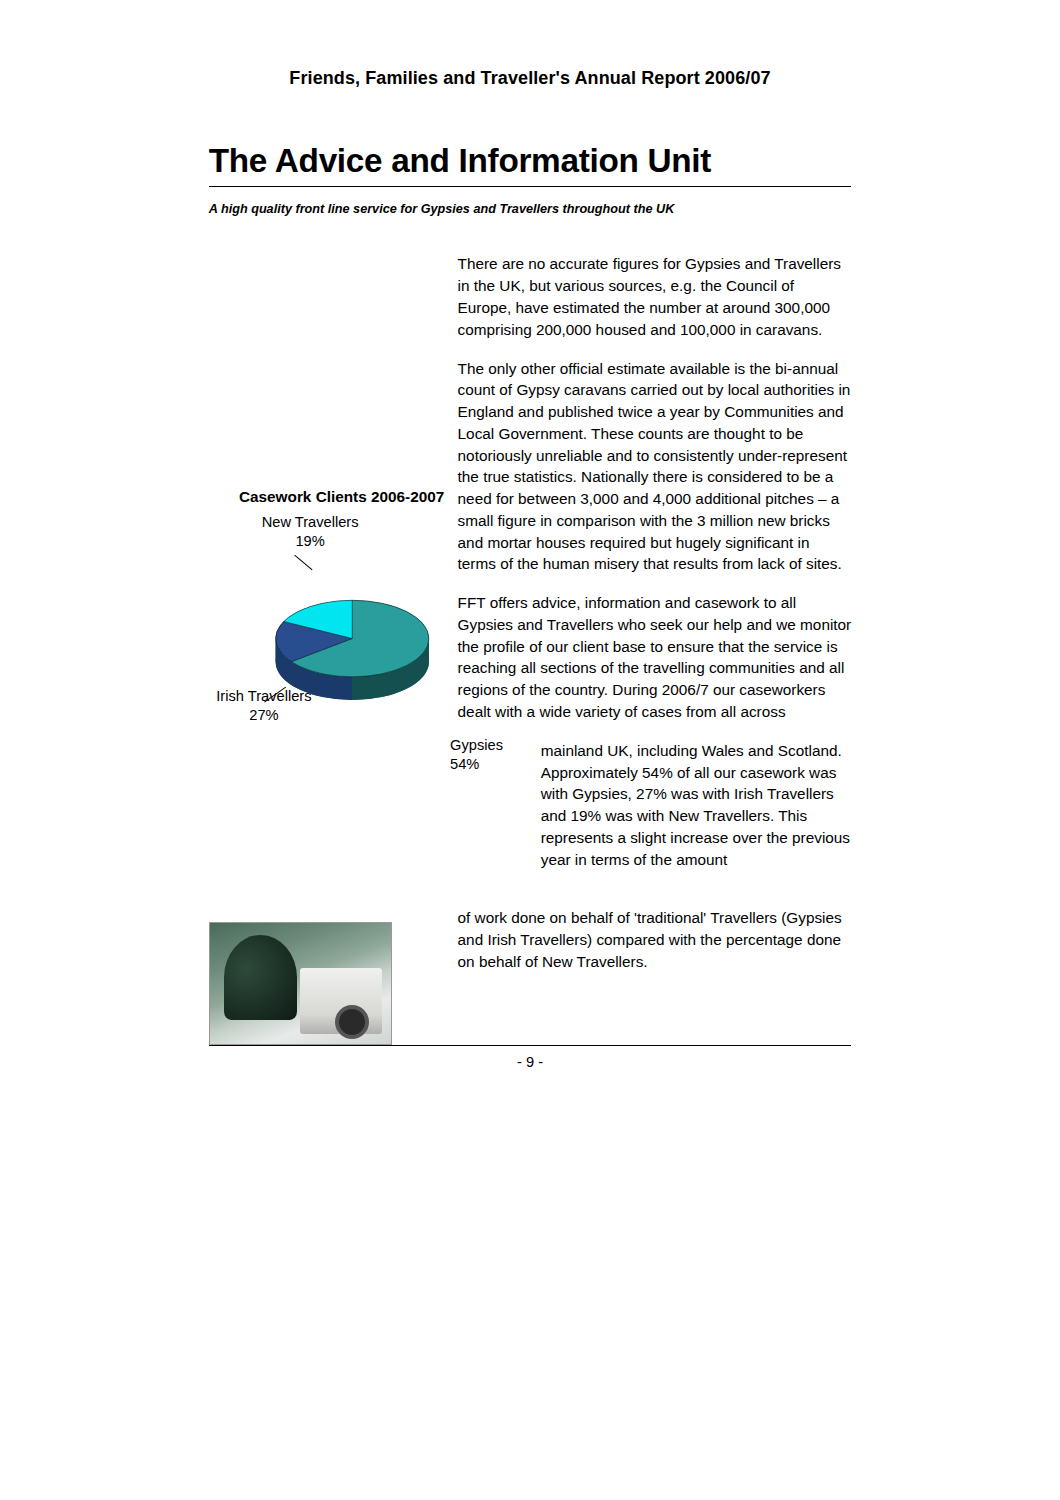Friends, Families and Traveller's Annual Report 2006/07
The Advice and Information Unit
A high quality front line service for Gypsies and Travellers throughout the UK
Casework Clients 2006-2007
New Travellers
19%
Irish Travellers
27%
There are no accurate figures for Gypsies and Travellers in the UK, but various sources, e.g. the Council of Europe, have estimated the number at around 300,000 comprising 200,000 housed and 100,000 in caravans.
The only other official estimate available is the bi-annual count of Gypsy caravans carried out by local authorities in England and published twice a year by Communities and Local Government. These counts are thought to be notoriously unreliable and to consistently under-represent the true statistics. Nationally there is considered to be a need for between 3,000 and 4,000 additional pitches – a small figure in comparison with the 3 million new bricks and mortar houses required but hugely significant in terms of the human misery that results from lack of sites.
FFT offers advice, information and casework to all Gypsies and Travellers who seek our help and we monitor the profile of our client base to ensure that the service is reaching all sections of the travelling communities and all regions of the country. During 2006/7 our caseworkers dealt with a wide variety of cases from all across
Gypsies
54%
mainland UK, including Wales and Scotland. Approximately 54% of all our casework was with Gypsies, 27% was with Irish Travellers and 19% was with New Travellers. This represents a slight increase over the previous year in terms of the amount
of work done on behalf of 'traditional' Travellers (Gypsies and Irish Travellers) compared with the percentage done on behalf of New Travellers.
- 9 -